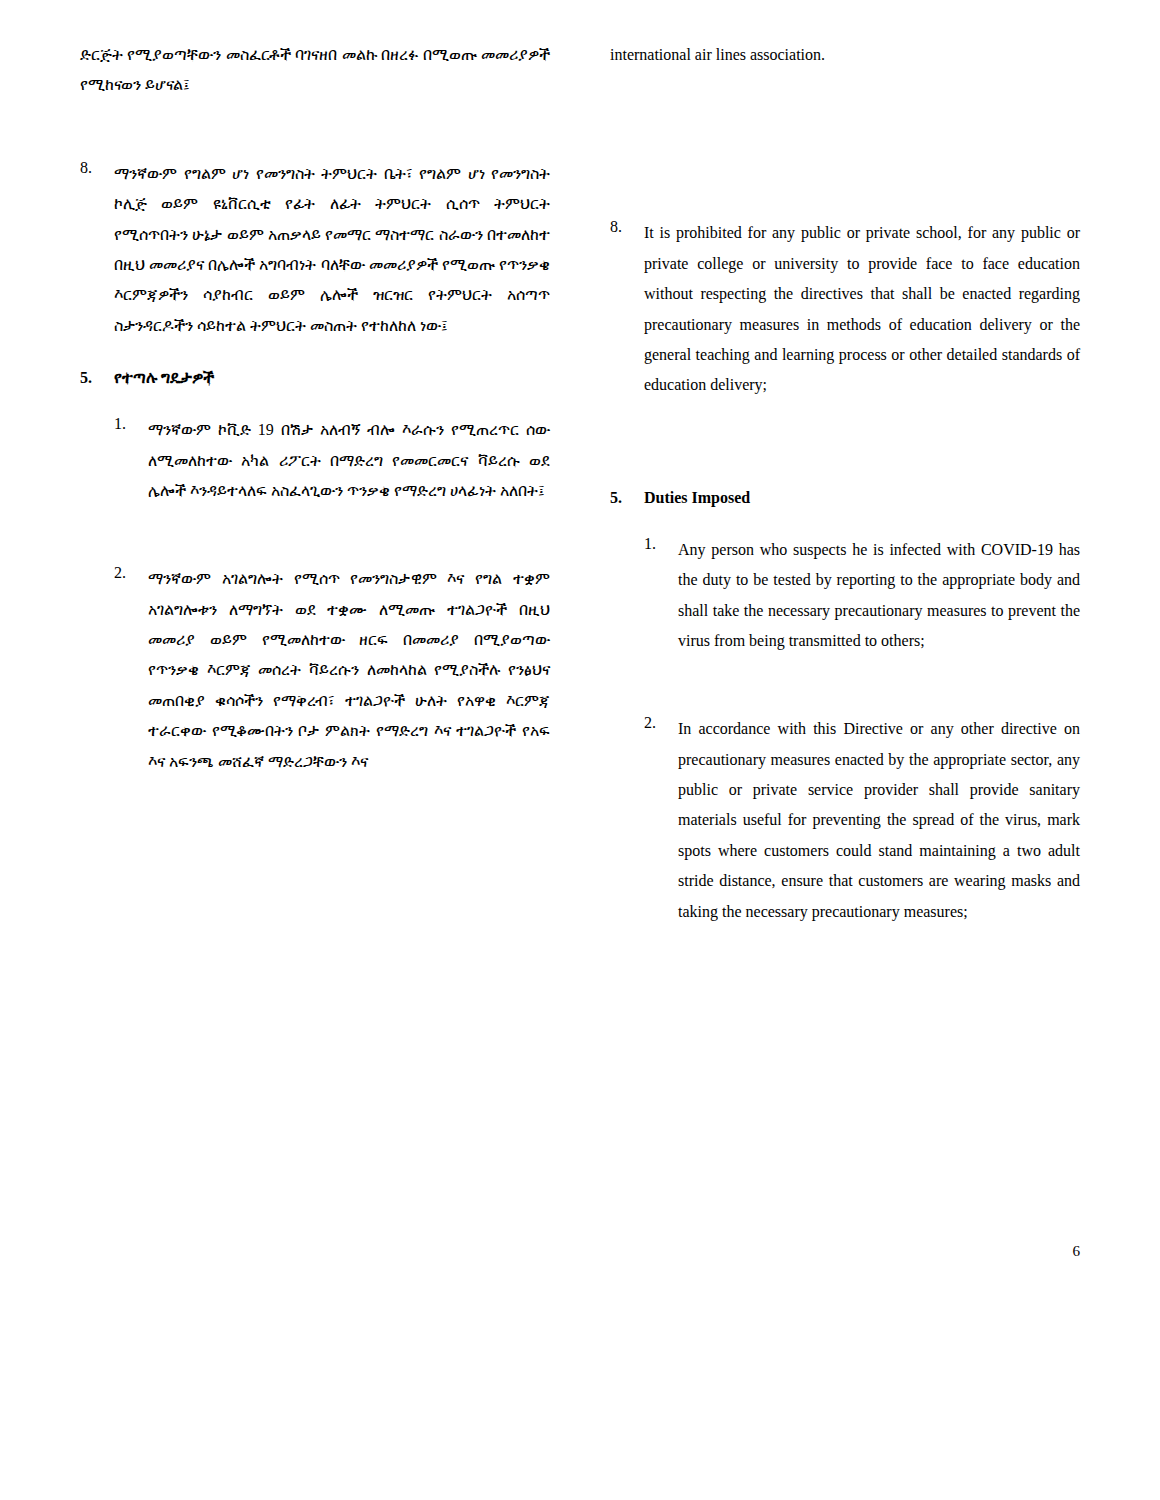ድርጅት የሚያወጣቸውን መስፈርቶች ባገናዘበ መልኩ በዘረፉ በሚወጡ መመሪያዎች የሚከናወን ይሆናል፤
8.
ማንኛውም የግልም ሆነ የመንግስት ትምህርት ቤት፣ የግልም ሆነ የመንግስት ኮሊጅ ወይም ዩኒቨርሲቲ የፊት ለፊት ትምህርት ሲሰጥ ትምህርት የሚሰጥበትን ሁኔታ ወይም አጠቃላይ የመማር ማስተማር ስራውን በተመለከተ በዚህ መመሪያና በሌሎች አግባብነት ባለቸው መመሪያዎች የሚወጡ የጥንቃቄ እርምጃዎችን ሳያከብር ወይም ሌሎች ዝርዝር የትምህርት አሰጣጥ ስታንዳርዶችን ሳይከተል ትምህርት መስጠት የተከለከለ ነው፤
5. የተጣሉ ግዴታዎች
1.
ማንኛውም ኮቪድ 19 በሽታ አለብኝ ብሎ እራሱን የሚጠረጥር ሰው ለሚመለከተው አካል ሪፖርት በማድረግ የመመርመርና ቫይረሱ ወደ ሌሎች እንዳይተላለፍ አስፈላጊውን ጥንቃቄ የማድረግ ሀላፊነት አለበት፤
2.
ማንኛውም አገልግሎት የሚሰጥ የመንግስታዊም እና የግል ተቋም አገልግሎቱን ለማግኘት ወደ ተቋሙ ለሚመጡ ተገልጋዮች በዚህ መመሪያ ወይም የሚመለከተው ዘርፍ በመመሪያ በሚያወጣው የጥንቃቄ እርምጃ መሰረት ቫይረሱን ለመከላከል የሚያስችሉ የንፅህና መጠበቂያ ቁሳሶችን የማቅረብ፣ ተገልጋዮች ሁለት የአዋቂ እርምጃ ተራርቀው የሚቆሙበትን ቦታ ምልክት የማድረግ እና ተገልጋዮች የአፍ እና አፍንጫ መሸፈኛ ማድረጋቸውን እና
international air lines association.
8.
It is prohibited for any public or private school, for any public or private college or university to provide face to face education without respecting the directives that shall be enacted regarding precautionary measures in methods of education delivery or the general teaching and learning process or other detailed standards of education delivery;
5. Duties Imposed
1.
Any person who suspects he is infected with COVID-19 has the duty to be tested by reporting to the appropriate body and shall take the necessary precautionary measures to prevent the virus from being transmitted to others;
2.
In accordance with this Directive or any other directive on precautionary measures enacted by the appropriate sector, any public or private service provider shall provide sanitary materials useful for preventing the spread of the virus, mark spots where customers could stand maintaining a two adult stride distance, ensure that customers are wearing masks and taking the necessary precautionary measures;
6